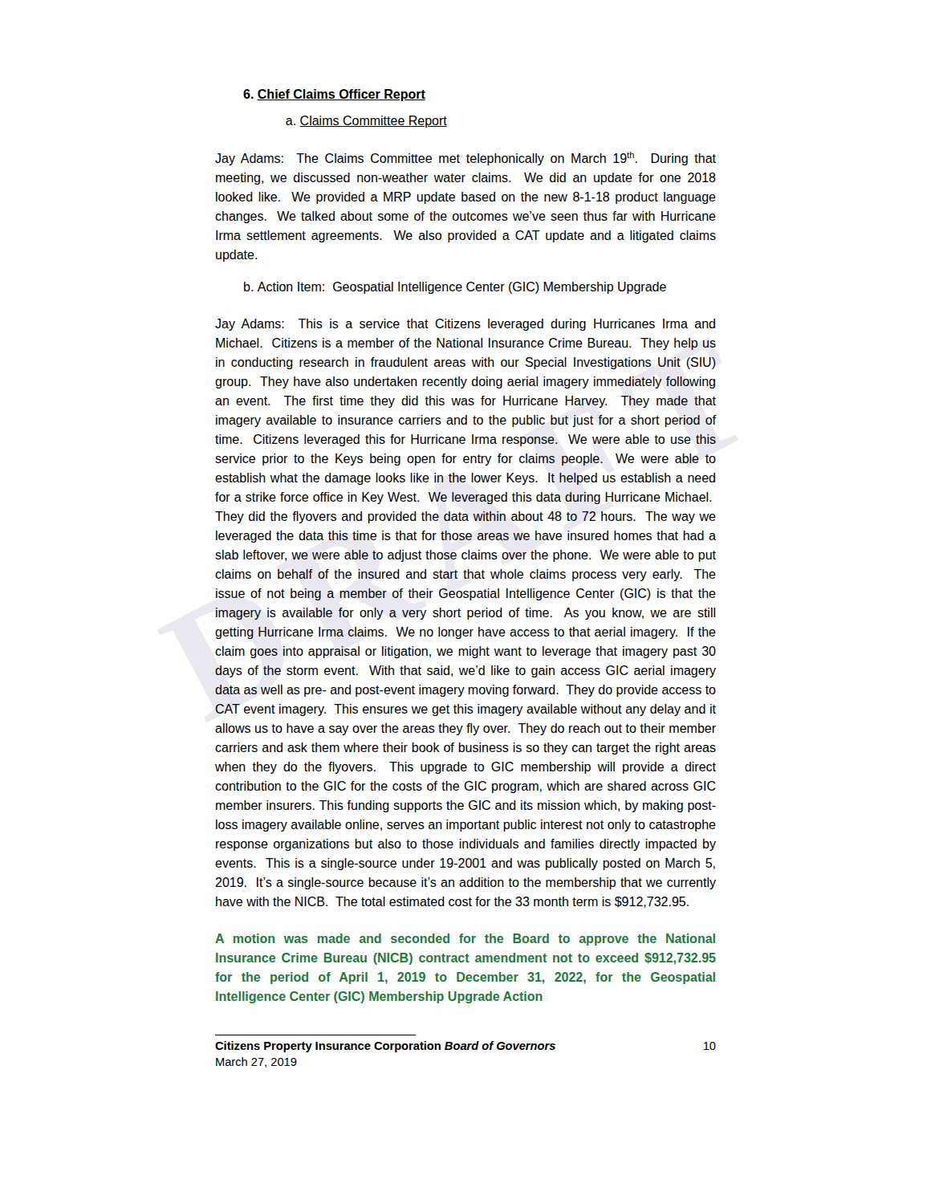DRAFT
Chief Claims Officer Report
Claims Committee Report
Jay Adams: The Claims Committee met telephonically on March 19th. During that meeting, we discussed non-weather water claims. We did an update for one 2018 looked like. We provided a MRP update based on the new 8-1-18 product language changes. We talked about some of the outcomes we’ve seen thus far with Hurricane Irma settlement agreements. We also provided a CAT update and a litigated claims update.
Action Item: Geospatial Intelligence Center (GIC) Membership Upgrade
Jay Adams: This is a service that Citizens leveraged during Hurricanes Irma and Michael. Citizens is a member of the National Insurance Crime Bureau. They help us in conducting research in fraudulent areas with our Special Investigations Unit (SIU) group. They have also undertaken recently doing aerial imagery immediately following an event. The first time they did this was for Hurricane Harvey. They made that imagery available to insurance carriers and to the public but just for a short period of time. Citizens leveraged this for Hurricane Irma response. We were able to use this service prior to the Keys being open for entry for claims people. We were able to establish what the damage looks like in the lower Keys. It helped us establish a need for a strike force office in Key West. We leveraged this data during Hurricane Michael. They did the flyovers and provided the data within about 48 to 72 hours. The way we leveraged the data this time is that for those areas we have insured homes that had a slab leftover, we were able to adjust those claims over the phone. We were able to put claims on behalf of the insured and start that whole claims process very early. The issue of not being a member of their Geospatial Intelligence Center (GIC) is that the imagery is available for only a very short period of time. As you know, we are still getting Hurricane Irma claims. We no longer have access to that aerial imagery. If the claim goes into appraisal or litigation, we might want to leverage that imagery past 30 days of the storm event. With that said, we’d like to gain access GIC aerial imagery data as well as pre- and post-event imagery moving forward. They do provide access to CAT event imagery. This ensures we get this imagery available without any delay and it allows us to have a say over the areas they fly over. They do reach out to their member carriers and ask them where their book of business is so they can target the right areas when they do the flyovers. This upgrade to GIC membership will provide a direct contribution to the GIC for the costs of the GIC program, which are shared across GIC member insurers. This funding supports the GIC and its mission which, by making post-loss imagery available online, serves an important public interest not only to catastrophe response organizations but also to those individuals and families directly impacted by events. This is a single-source under 19-2001 and was publically posted on March 5, 2019. It’s a single-source because it’s an addition to the membership that we currently have with the NICB. The total estimated cost for the 33 month term is $912,732.95.
A motion was made and seconded for the Board to approve the National Insurance Crime Bureau (NICB) contract amendment not to exceed $912,732.95 for the period of April 1, 2019 to December 31, 2022, for the Geospatial Intelligence Center (GIC) Membership Upgrade Action
Citizens Property Insurance Corporation Board of Governors
March 27, 2019
10